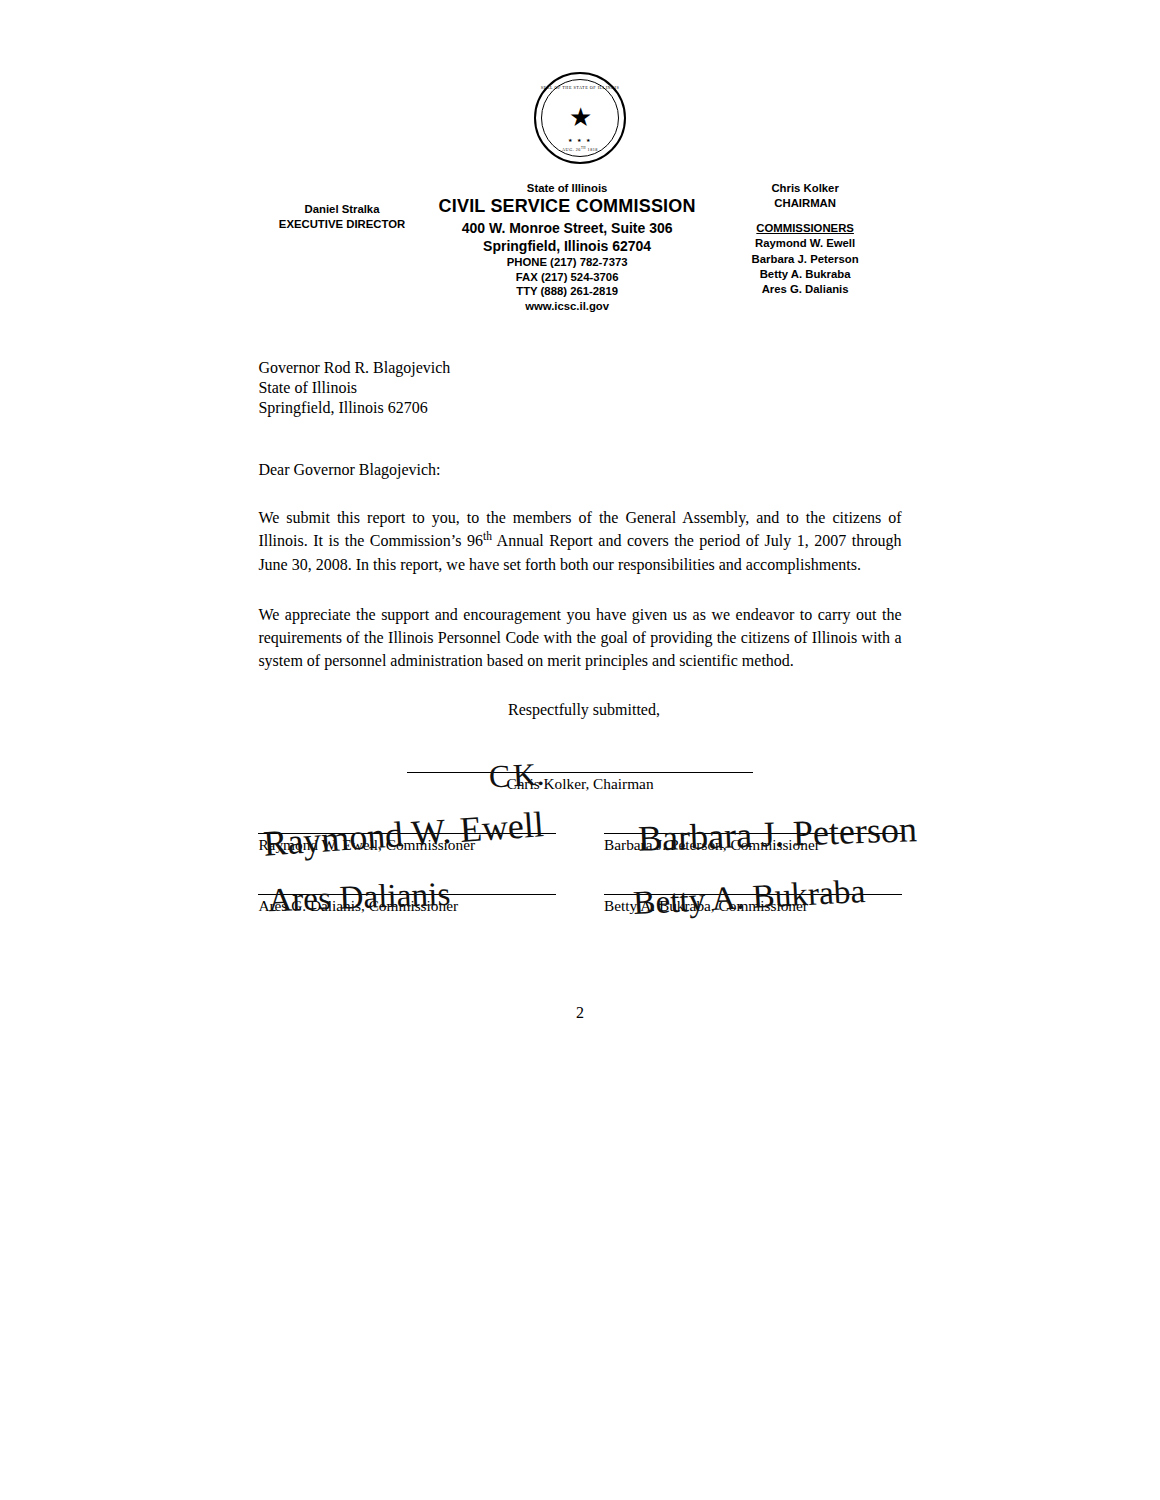Seal of the State of Illinois ★ ★ ★ ★ Aug. 26th 1818
| Daniel Stralka Executive Director | State of Illinois CIVIL SERVICE COMMISSION 400 W. Monroe Street, Suite 306 Springfield, Illinois 62704 PHONE (217) 782-7373 FAX (217) 524-3706 TTY (888) 261-2819 www.icsc.il.gov | Chris Kolker CHAIRMAN COMMISSIONERS Raymond W. Ewell Barbara J. Peterson Betty A. Bukraba Ares G. Dalianis |
Governor Rod R. Blagojevich
State of Illinois
Springfield, Illinois 62706
Dear Governor Blagojevich:
We submit this report to you, to the members of the General Assembly, and to the citizens of Illinois. It is the Commission’s 96th Annual Report and covers the period of July 1, 2007 through June 30, 2008. In this report, we have set forth both our responsibilities and accomplishments.
We appreciate the support and encouragement you have given us as we endeavor to carry out the requirements of the Illinois Personnel Code with the goal of providing the citizens of Illinois with a system of personnel administration based on merit principles and scientific method.
Respectfully submitted,
C K.
Chris Kolker, Chairman
Raymond W. Ewell
Raymond W. Ewell, Commissioner
Barbara J. Peterson
Barbara J. Peterson, Commissioner
Ares Dalianis
Ares G. Dalianis, Commissioner
Betty A. Bukraba
Betty A. Bukraba, Commissioner
2